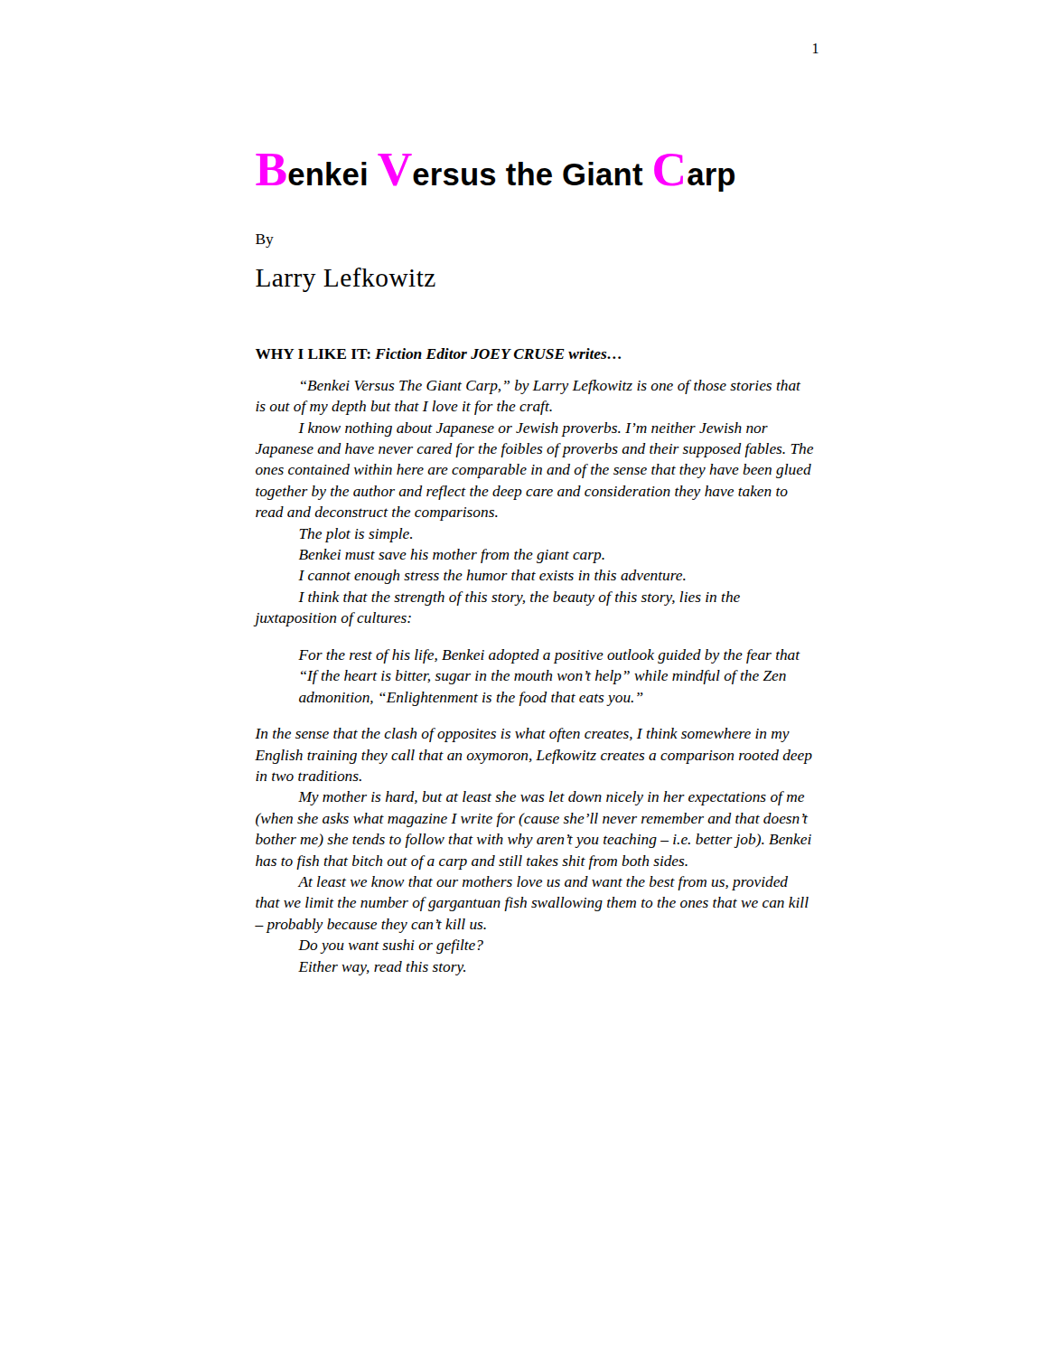1
Benkei Versus the Giant Carp
By
Larry Lefkowitz
WHY I LIKE IT: Fiction Editor JOEY CRUSE writes…
“Benkei Versus The Giant Carp,” by Larry Lefkowitz is one of those stories that is out of my depth but that I love it for the craft.
I know nothing about Japanese or Jewish proverbs. I’m neither Jewish nor Japanese and have never cared for the foibles of proverbs and their supposed fables. The ones contained within here are comparable in and of the sense that they have been glued together by the author and reflect the deep care and consideration they have taken to read and deconstruct the comparisons.
The plot is simple.
Benkei must save his mother from the giant carp.
I cannot enough stress the humor that exists in this adventure.
I think that the strength of this story, the beauty of this story, lies in the juxtaposition of cultures:
For the rest of his life, Benkei adopted a positive outlook guided by the fear that “If the heart is bitter, sugar in the mouth won’t help” while mindful of the Zen admonition, “Enlightenment is the food that eats you.”
In the sense that the clash of opposites is what often creates, I think somewhere in my English training they call that an oxymoron, Lefkowitz creates a comparison rooted deep in two traditions.
My mother is hard, but at least she was let down nicely in her expectations of me (when she asks what magazine I write for (cause she’ll never remember and that doesn’t bother me) she tends to follow that with why aren’t you teaching – i.e. better job). Benkei has to fish that bitch out of a carp and still takes shit from both sides.
At least we know that our mothers love us and want the best from us, provided that we limit the number of gargantuan fish swallowing them to the ones that we can kill – probably because they can’t kill us.
Do you want sushi or gefilte?
Either way, read this story.